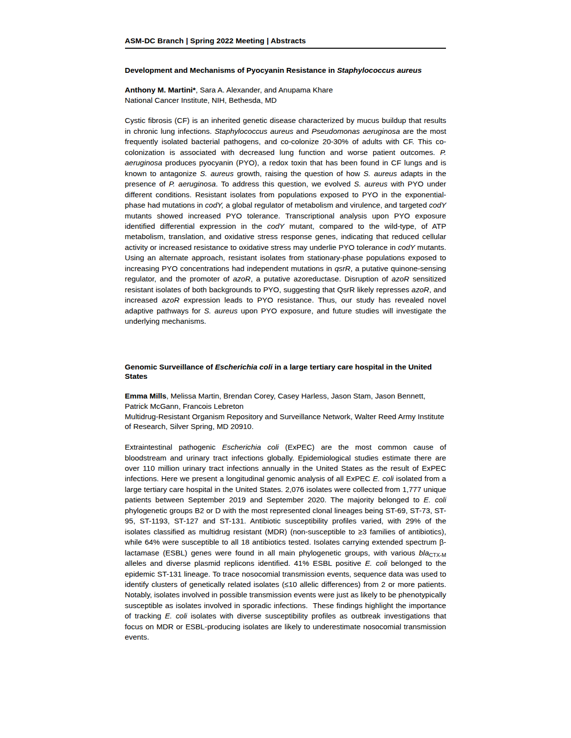ASM-DC Branch | Spring 2022 Meeting | Abstracts
Development and Mechanisms of Pyocyanin Resistance in Staphylococcus aureus
Anthony M. Martini*, Sara A. Alexander, and Anupama Khare
National Cancer Institute, NIH, Bethesda, MD
Cystic fibrosis (CF) is an inherited genetic disease characterized by mucus buildup that results in chronic lung infections. Staphylococcus aureus and Pseudomonas aeruginosa are the most frequently isolated bacterial pathogens, and co-colonize 20-30% of adults with CF. This co-colonization is associated with decreased lung function and worse patient outcomes. P. aeruginosa produces pyocyanin (PYO), a redox toxin that has been found in CF lungs and is known to antagonize S. aureus growth, raising the question of how S. aureus adapts in the presence of P. aeruginosa. To address this question, we evolved S. aureus with PYO under different conditions. Resistant isolates from populations exposed to PYO in the exponential-phase had mutations in codY, a global regulator of metabolism and virulence, and targeted codY mutants showed increased PYO tolerance. Transcriptional analysis upon PYO exposure identified differential expression in the codY mutant, compared to the wild-type, of ATP metabolism, translation, and oxidative stress response genes, indicating that reduced cellular activity or increased resistance to oxidative stress may underlie PYO tolerance in codY mutants. Using an alternate approach, resistant isolates from stationary-phase populations exposed to increasing PYO concentrations had independent mutations in qsrR, a putative quinone-sensing regulator, and the promoter of azoR, a putative azoreductase. Disruption of azoR sensitized resistant isolates of both backgrounds to PYO, suggesting that QsrR likely represses azoR, and increased azoR expression leads to PYO resistance. Thus, our study has revealed novel adaptive pathways for S. aureus upon PYO exposure, and future studies will investigate the underlying mechanisms.
Genomic Surveillance of Escherichia coli in a large tertiary care hospital in the United States
Emma Mills, Melissa Martin, Brendan Corey, Casey Harless, Jason Stam, Jason Bennett, Patrick McGann, Francois Lebreton
Multidrug-Resistant Organism Repository and Surveillance Network, Walter Reed Army Institute of Research, Silver Spring, MD 20910.
Extraintestinal pathogenic Escherichia coli (ExPEC) are the most common cause of bloodstream and urinary tract infections globally. Epidemiological studies estimate there are over 110 million urinary tract infections annually in the United States as the result of ExPEC infections. Here we present a longitudinal genomic analysis of all ExPEC E. coli isolated from a large tertiary care hospital in the United States. 2,076 isolates were collected from 1,777 unique patients between September 2019 and September 2020. The majority belonged to E. coli phylogenetic groups B2 or D with the most represented clonal lineages being ST-69, ST-73, ST-95, ST-1193, ST-127 and ST-131. Antibiotic susceptibility profiles varied, with 29% of the isolates classified as multidrug resistant (MDR) (non-susceptible to ≥3 families of antibiotics), while 64% were susceptible to all 18 antibiotics tested. Isolates carrying extended spectrum β-lactamase (ESBL) genes were found in all main phylogenetic groups, with various blaCTX-M alleles and diverse plasmid replicons identified. 41% ESBL positive E. coli belonged to the epidemic ST-131 lineage. To trace nosocomial transmission events, sequence data was used to identify clusters of genetically related isolates (≤10 allelic differences) from 2 or more patients. Notably, isolates involved in possible transmission events were just as likely to be phenotypically susceptible as isolates involved in sporadic infections. These findings highlight the importance of tracking E. coli isolates with diverse susceptibility profiles as outbreak investigations that focus on MDR or ESBL-producing isolates are likely to underestimate nosocomial transmission events.